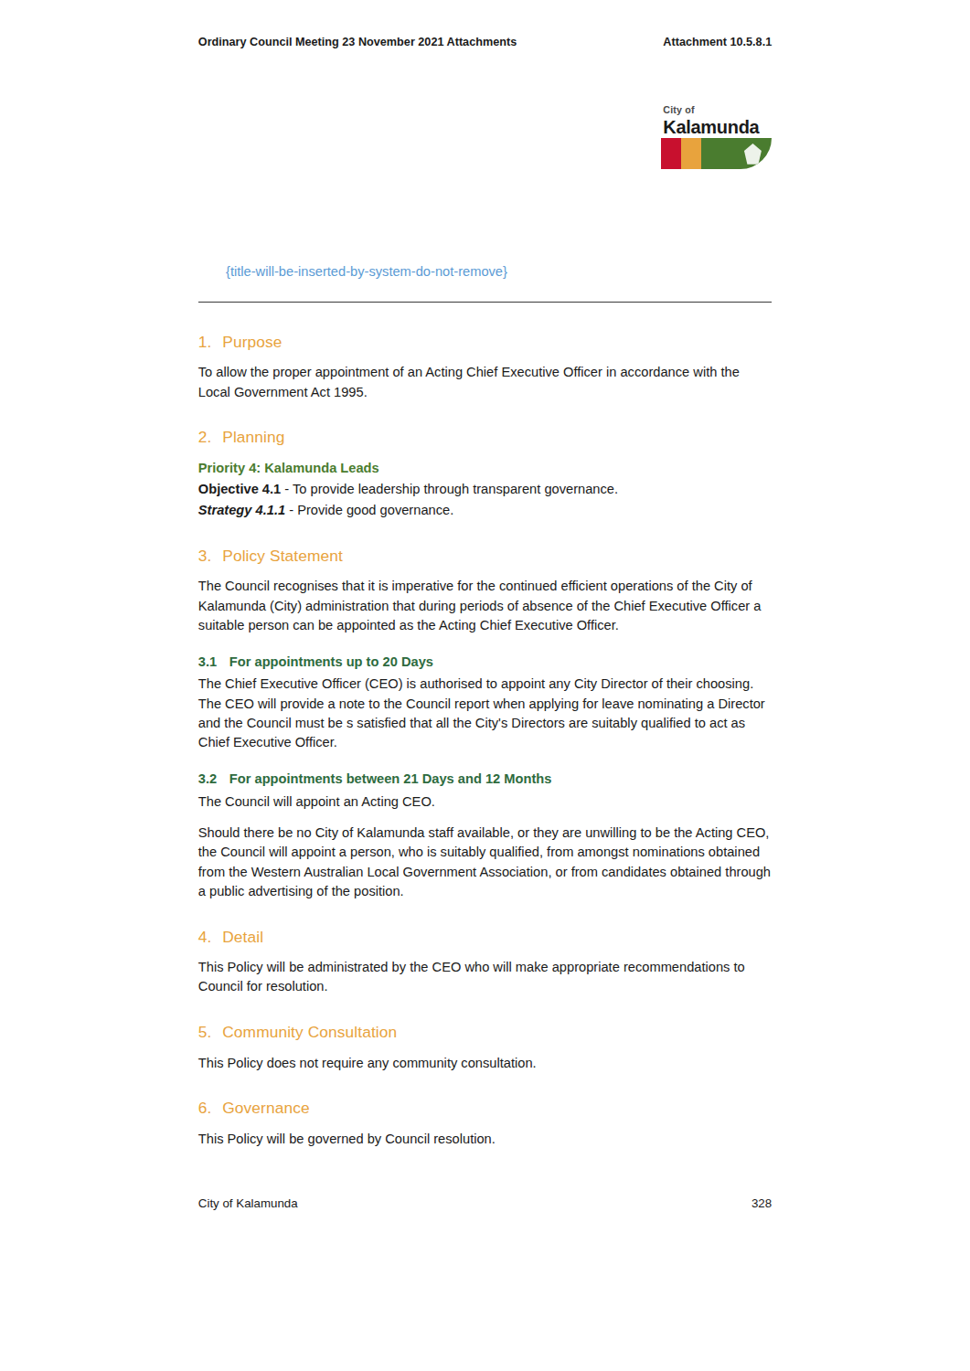Ordinary Council Meeting 23 November 2021 Attachments
Attachment 10.5.8.1
City of
Kalamunda
{title-will-be-inserted-by-system-do-not-remove}
1. Purpose
To allow the proper appointment of an Acting Chief Executive Officer in accordance with the Local Government Act 1995.
2. Planning
Priority 4: Kalamunda Leads
Objective 4.1 - To provide leadership through transparent governance.
Strategy 4.1.1 - Provide good governance.
3. Policy Statement
The Council recognises that it is imperative for the continued efficient operations of the City of Kalamunda (City) administration that during periods of absence of the Chief Executive Officer a suitable person can be appointed as the Acting Chief Executive Officer.
3.1 For appointments up to 20 Days
The Chief Executive Officer (CEO) is authorised to appoint any City Director of their choosing. The CEO will provide a note to the Council report when applying for leave nominating a Director and the Council must be s satisfied that all the City's Directors are suitably qualified to act as Chief Executive Officer.
3.2 For appointments between 21 Days and 12 Months
The Council will appoint an Acting CEO.
Should there be no City of Kalamunda staff available, or they are unwilling to be the Acting CEO, the Council will appoint a person, who is suitably qualified, from amongst nominations obtained from the Western Australian Local Government Association, or from candidates obtained through a public advertising of the position.
4. Detail
This Policy will be administrated by the CEO who will make appropriate recommendations to Council for resolution.
5. Community Consultation
This Policy does not require any community consultation.
6. Governance
This Policy will be governed by Council resolution.
City of Kalamunda
328